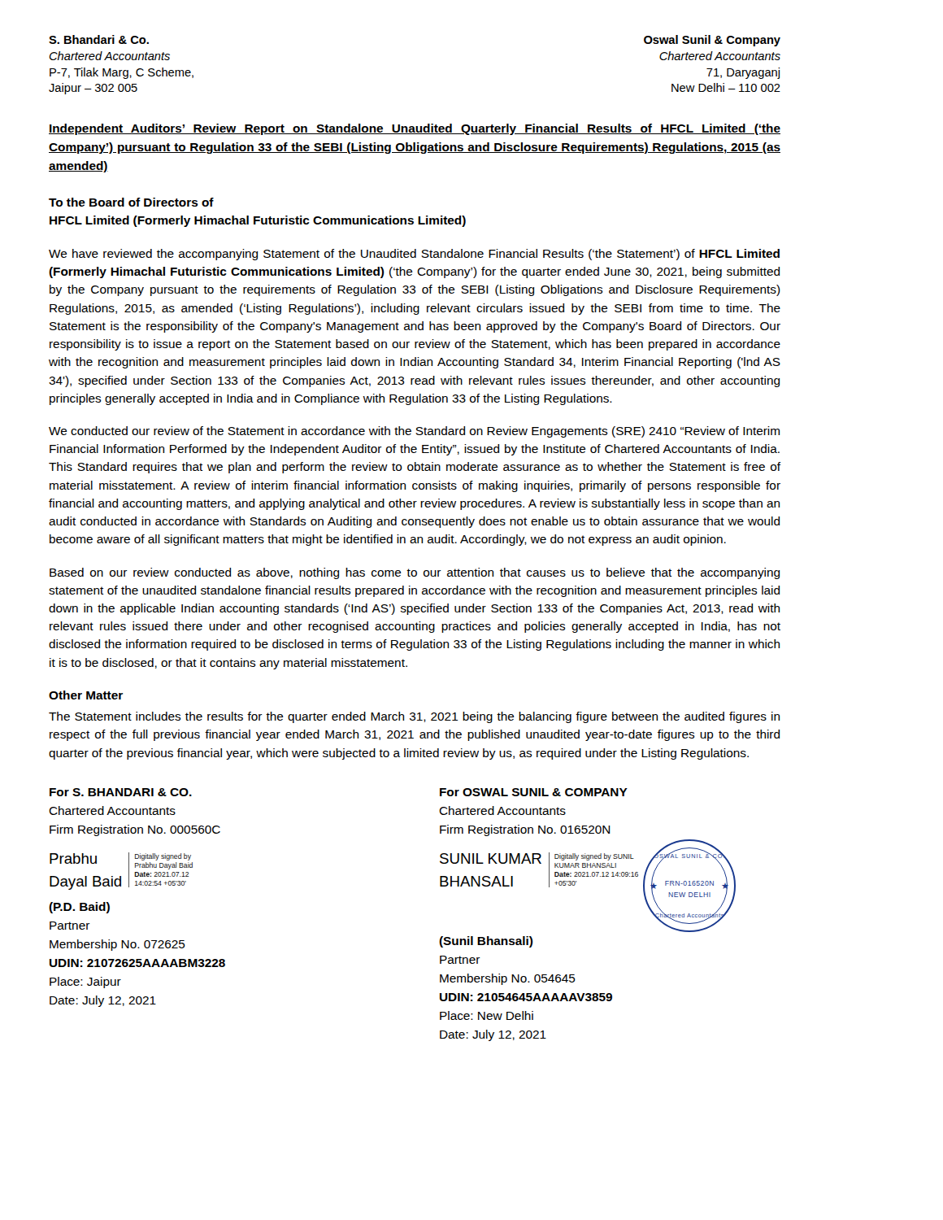S. Bhandari & Co.
Chartered Accountants
P-7, Tilak Marg, C Scheme,
Jaipur – 302 005
Oswal Sunil & Company
Chartered Accountants
71, Daryaganj
New Delhi – 110 002
Independent Auditors’ Review Report on Standalone Unaudited Quarterly Financial Results of HFCL Limited (‘the Company’) pursuant to Regulation 33 of the SEBI (Listing Obligations and Disclosure Requirements) Regulations, 2015 (as amended)
To the Board of Directors of
HFCL Limited (Formerly Himachal Futuristic Communications Limited)
We have reviewed the accompanying Statement of the Unaudited Standalone Financial Results (‘the Statement’) of HFCL Limited (Formerly Himachal Futuristic Communications Limited) (‘the Company’) for the quarter ended June 30, 2021, being submitted by the Company pursuant to the requirements of Regulation 33 of the SEBI (Listing Obligations and Disclosure Requirements) Regulations, 2015, as amended (‘Listing Regulations’), including relevant circulars issued by the SEBI from time to time. The Statement is the responsibility of the Company's Management and has been approved by the Company's Board of Directors. Our responsibility is to issue a report on the Statement based on our review of the Statement, which has been prepared in accordance with the recognition and measurement principles laid down in Indian Accounting Standard 34, Interim Financial Reporting ('lnd AS 34'), specified under Section 133 of the Companies Act, 2013 read with relevant rules issues thereunder, and other accounting principles generally accepted in India and in Compliance with Regulation 33 of the Listing Regulations.
We conducted our review of the Statement in accordance with the Standard on Review Engagements (SRE) 2410 “Review of Interim Financial Information Performed by the Independent Auditor of the Entity”, issued by the Institute of Chartered Accountants of India. This Standard requires that we plan and perform the review to obtain moderate assurance as to whether the Statement is free of material misstatement. A review of interim financial information consists of making inquiries, primarily of persons responsible for financial and accounting matters, and applying analytical and other review procedures. A review is substantially less in scope than an audit conducted in accordance with Standards on Auditing and consequently does not enable us to obtain assurance that we would become aware of all significant matters that might be identified in an audit. Accordingly, we do not express an audit opinion.
Based on our review conducted as above, nothing has come to our attention that causes us to believe that the accompanying statement of the unaudited standalone financial results prepared in accordance with the recognition and measurement principles laid down in the applicable Indian accounting standards (‘Ind AS’) specified under Section 133 of the Companies Act, 2013, read with relevant rules issued there under and other recognised accounting practices and policies generally accepted in India, has not disclosed the information required to be disclosed in terms of Regulation 33 of the Listing Regulations including the manner in which it is to be disclosed, or that it contains any material misstatement.
Other Matter
The Statement includes the results for the quarter ended March 31, 2021 being the balancing figure between the audited figures in respect of the full previous financial year ended March 31, 2021 and the published unaudited year-to-date figures up to the third quarter of the previous financial year, which were subjected to a limited review by us, as required under the Listing Regulations.
For S. BHANDARI & CO.
Chartered Accountants
Firm Registration No. 000560C
Prabhu
Dayal Baid
Digitally signed by
Prabhu Dayal Baid
Date: 2021.07.12
14:02:54 +05'30'
(P.D. Baid)
Partner
Membership No. 072625
UDIN: 21072625AAAABM3228
Place: Jaipur
Date: July 12, 2021
For OSWAL SUNIL & COMPANY
Chartered Accountants
Firm Registration No. 016520N
SUNIL KUMAR
BHANSALI
Digitally signed by SUNIL
KUMAR BHANSALI
Date: 2021.07.12 14:09:16
+05'30'
OSWAL SUNIL & CO.
★
★
FRN-016520N
NEW DELHI
Chartered Accountants
(Sunil Bhansali)
Partner
Membership No. 054645
UDIN: 21054645AAAAAV3859
Place: New Delhi
Date: July 12, 2021